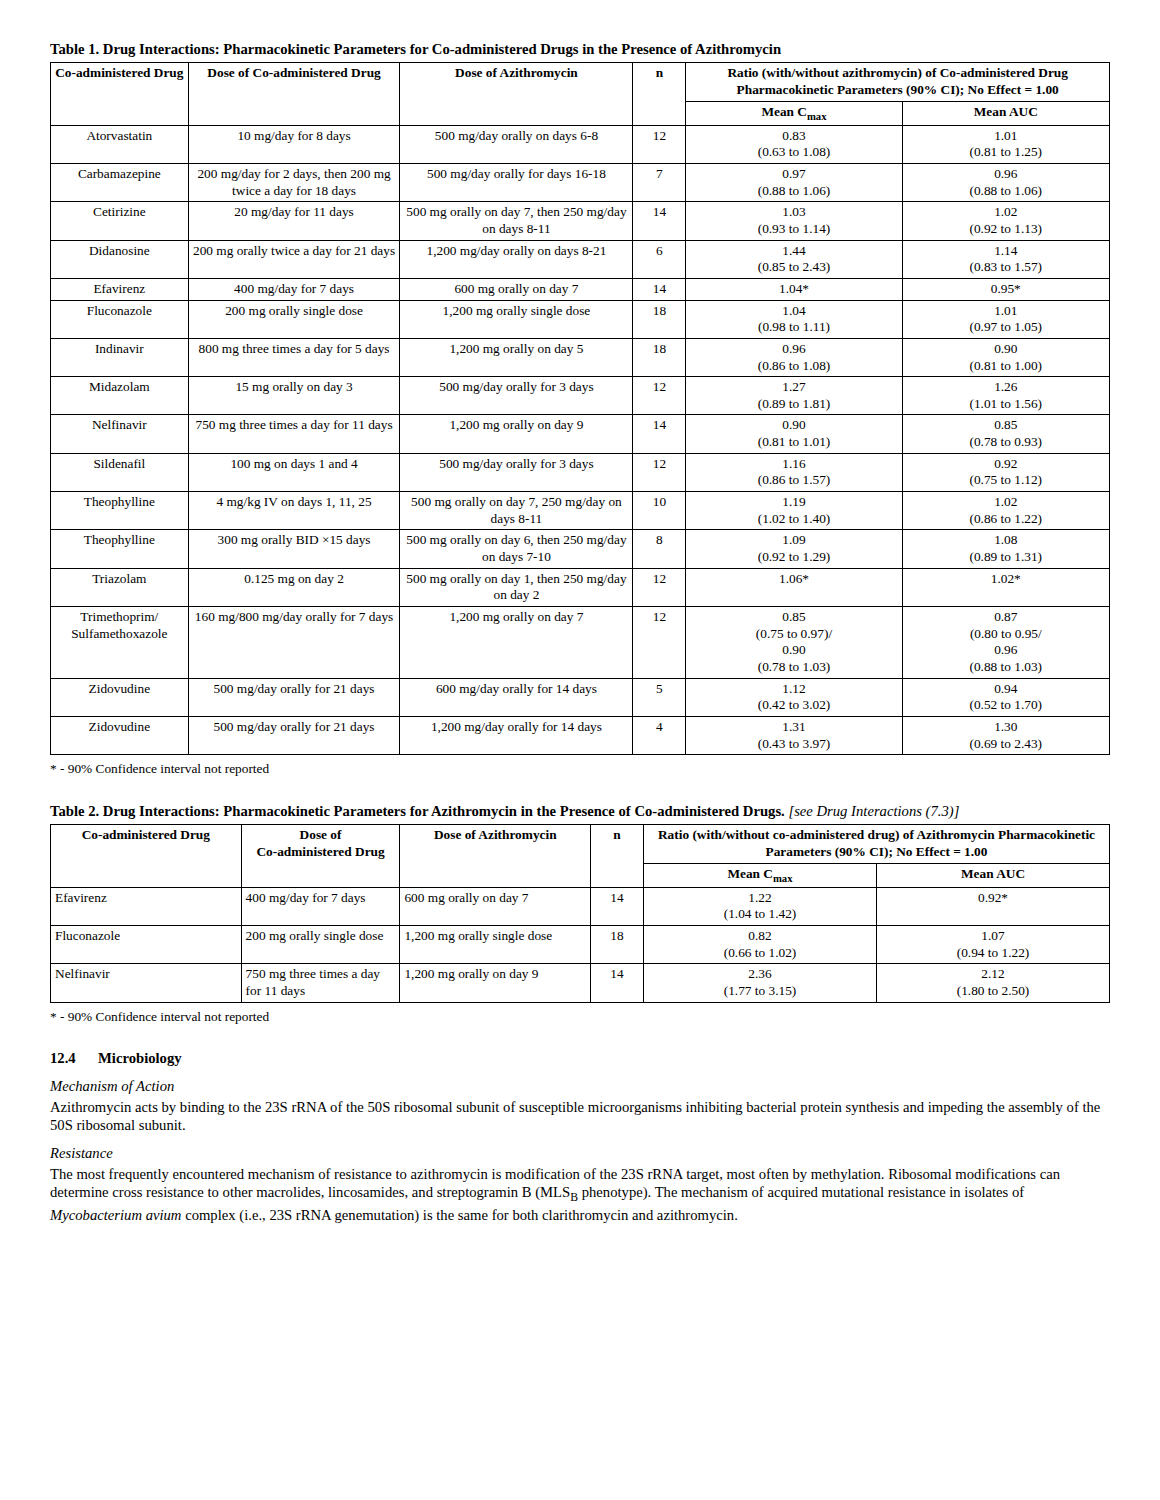Table 1. Drug Interactions: Pharmacokinetic Parameters for Co-administered Drugs in the Presence of Azithromycin
| Co-administered Drug | Dose of Co-administered Drug | Dose of Azithromycin | n | Ratio (with/without azithromycin) of Co-administered Drug Pharmacokinetic Parameters (90% CI); No Effect = 1.00 |
| --- | --- | --- | --- | --- |
| Mean C max | Mean AUC |
| Atorvastatin | 10 mg/day for 8 days | 500 mg/day orally on days 6-8 | 12 | 0.83 (0.63 to 1.08) | 1.01 (0.81 to 1.25) |
| Carbamazepine | 200 mg/day for 2 days, then 200 mg twice a day for 18 days | 500 mg/day orally for days 16-18 | 7 | 0.97 (0.88 to 1.06) | 0.96 (0.88 to 1.06) |
| Cetirizine | 20 mg/day for 11 days | 500 mg orally on day 7, then 250 mg/day on days 8-11 | 14 | 1.03 (0.93 to 1.14) | 1.02 (0.92 to 1.13) |
| Didanosine | 200 mg orally twice a day for 21 days | 1,200 mg/day orally on days 8-21 | 6 | 1.44 (0.85 to 2.43) | 1.14 (0.83 to 1.57) |
| Efavirenz | 400 mg/day for 7 days | 600 mg orally on day 7 | 14 | 1.04* | 0.95* |
| Fluconazole | 200 mg orally single dose | 1,200 mg orally single dose | 18 | 1.04 (0.98 to 1.11) | 1.01 (0.97 to 1.05) |
| Indinavir | 800 mg three times a day for 5 days | 1,200 mg orally on day 5 | 18 | 0.96 (0.86 to 1.08) | 0.90 (0.81 to 1.00) |
| Midazolam | 15 mg orally on day 3 | 500 mg/day orally for 3 days | 12 | 1.27 (0.89 to 1.81) | 1.26 (1.01 to 1.56) |
| Nelfinavir | 750 mg three times a day for 11 days | 1,200 mg orally on day 9 | 14 | 0.90 (0.81 to 1.01) | 0.85 (0.78 to 0.93) |
| Sildenafil | 100 mg on days 1 and 4 | 500 mg/day orally for 3 days | 12 | 1.16 (0.86 to 1.57) | 0.92 (0.75 to 1.12) |
| Theophylline | 4 mg/kg IV on days 1, 11, 25 | 500 mg orally on day 7, 250 mg/day on days 8-11 | 10 | 1.19 (1.02 to 1.40) | 1.02 (0.86 to 1.22) |
| Theophylline | 300 mg orally BID ×15 days | 500 mg orally on day 6, then 250 mg/day on days 7-10 | 8 | 1.09 (0.92 to 1.29) | 1.08 (0.89 to 1.31) |
| Triazolam | 0.125 mg on day 2 | 500 mg orally on day 1, then 250 mg/day on day 2 | 12 | 1.06* | 1.02* |
| Trimethoprim/ Sulfamethoxazole | 160 mg/800 mg/day orally for 7 days | 1,200 mg orally on day 7 | 12 | 0.85 (0.75 to 0.97)/ 0.90 (0.78 to 1.03) | 0.87 (0.80 to 0.95/ 0.96 (0.88 to 1.03) |
| Zidovudine | 500 mg/day orally for 21 days | 600 mg/day orally for 14 days | 5 | 1.12 (0.42 to 3.02) | 0.94 (0.52 to 1.70) |
| Zidovudine | 500 mg/day orally for 21 days | 1,200 mg/day orally for 14 days | 4 | 1.31 (0.43 to 3.97) | 1.30 (0.69 to 2.43) |
* - 90% Confidence interval not reported
Table 2. Drug Interactions: Pharmacokinetic Parameters for Azithromycin in the Presence of Co-administered Drugs. [see Drug Interactions (7.3)]
| Co-administered Drug | Dose of Co-administered Drug | Dose of Azithromycin | n | Ratio (with/without co-administered drug) of Azithromycin Pharmacokinetic Parameters (90% CI); No Effect = 1.00 |
| --- | --- | --- | --- | --- |
| Mean C max | Mean AUC |
| Efavirenz | 400 mg/day for 7 days | 600 mg orally on day 7 | 14 | 1.22 (1.04 to 1.42) | 0.92* |
| Fluconazole | 200 mg orally single dose | 1,200 mg orally single dose | 18 | 0.82 (0.66 to 1.02) | 1.07 (0.94 to 1.22) |
| Nelfinavir | 750 mg three times a day for 11 days | 1,200 mg orally on day 9 | 14 | 2.36 (1.77 to 3.15) | 2.12 (1.80 to 2.50) |
* - 90% Confidence interval not reported
12.4 Microbiology
Mechanism of Action
Azithromycin acts by binding to the 23S rRNA of the 50S ribosomal subunit of susceptible microorganisms inhibiting bacterial protein synthesis and impeding the assembly of the 50S ribosomal subunit.
Resistance
The most frequently encountered mechanism of resistance to azithromycin is modification of the 23S rRNA target, most often by methylation. Ribosomal modifications can determine cross resistance to other macrolides, lincosamides, and streptogramin B (MLSB phenotype). The mechanism of acquired mutational resistance in isolates of Mycobacterium avium complex (i.e., 23S rRNA genemutation) is the same for both clarithromycin and azithromycin.